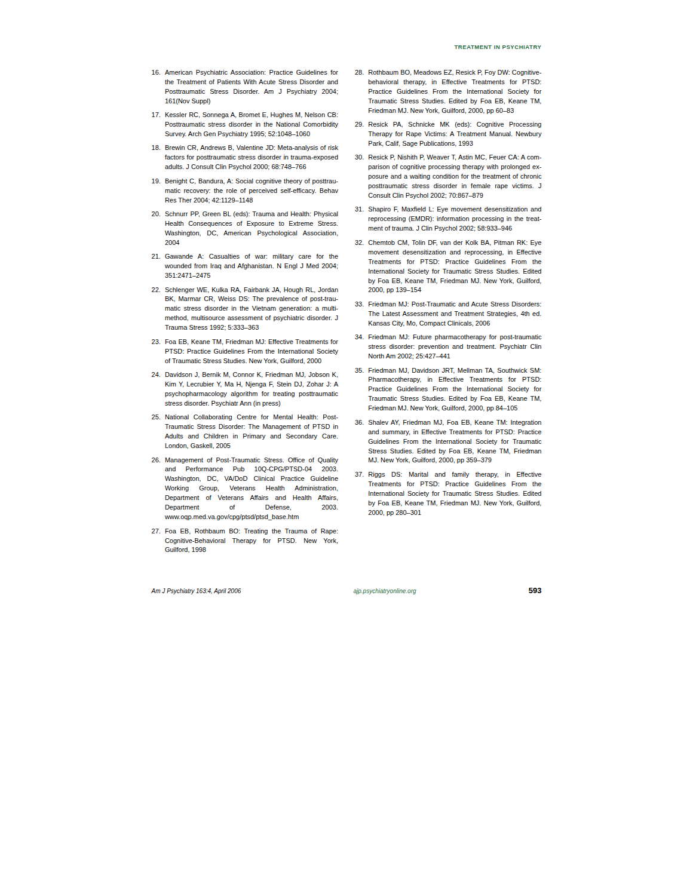Treatment in Psychiatry
16. American Psychiatric Association: Practice Guidelines for the Treatment of Patients With Acute Stress Disorder and Posttraumatic Stress Disorder. Am J Psychiatry 2004; 161(Nov Suppl)
17. Kessler RC, Sonnega A, Bromet E, Hughes M, Nelson CB: Posttraumatic stress disorder in the National Comorbidity Survey. Arch Gen Psychiatry 1995; 52:1048–1060
18. Brewin CR, Andrews B, Valentine JD: Meta-analysis of risk factors for posttraumatic stress disorder in trauma-exposed adults. J Consult Clin Psychol 2000; 68:748–766
19. Benight C, Bandura, A: Social cognitive theory of posttraumatic recovery: the role of perceived self-efficacy. Behav Res Ther 2004; 42:1129–1148
20. Schnurr PP, Green BL (eds): Trauma and Health: Physical Health Consequences of Exposure to Extreme Stress. Washington, DC, American Psychological Association, 2004
21. Gawande A: Casualties of war: military care for the wounded from Iraq and Afghanistan. N Engl J Med 2004; 351:2471–2475
22. Schlenger WE, Kulka RA, Fairbank JA, Hough RL, Jordan BK, Marmar CR, Weiss DS: The prevalence of post-traumatic stress disorder in the Vietnam generation: a multimethod, multisource assessment of psychiatric disorder. J Trauma Stress 1992; 5:333–363
23. Foa EB, Keane TM, Friedman MJ: Effective Treatments for PTSD: Practice Guidelines From the International Society of Traumatic Stress Studies. New York, Guilford, 2000
24. Davidson J, Bernik M, Connor K, Friedman MJ, Jobson K, Kim Y, Lecrubier Y, Ma H, Njenga F, Stein DJ, Zohar J: A psychopharmacology algorithm for treating posttraumatic stress disorder. Psychiatr Ann (in press)
25. National Collaborating Centre for Mental Health: Post-Traumatic Stress Disorder: The Management of PTSD in Adults and Children in Primary and Secondary Care. London, Gaskell, 2005
26. Management of Post-Traumatic Stress. Office of Quality and Performance Pub 10Q-CPG/PTSD-04 2003. Washington, DC, VA/DoD Clinical Practice Guideline Working Group, Veterans Health Administration, Department of Veterans Affairs and Health Affairs, Department of Defense, 2003. www.oqp.med.va.gov/cpg/ptsd/ptsd_base.htm
27. Foa EB, Rothbaum BO: Treating the Trauma of Rape: Cognitive-Behavioral Therapy for PTSD. New York, Guilford, 1998
28. Rothbaum BO, Meadows EZ, Resick P, Foy DW: Cognitive-behavioral therapy, in Effective Treatments for PTSD: Practice Guidelines From the International Society for Traumatic Stress Studies. Edited by Foa EB, Keane TM, Friedman MJ. New York, Guilford, 2000, pp 60–83
29. Resick PA, Schnicke MK (eds): Cognitive Processing Therapy for Rape Victims: A Treatment Manual. Newbury Park, Calif, Sage Publications, 1993
30. Resick P, Nishith P, Weaver T, Astin MC, Feuer CA: A comparison of cognitive processing therapy with prolonged exposure and a waiting condition for the treatment of chronic posttraumatic stress disorder in female rape victims. J Consult Clin Psychol 2002; 70:867–879
31. Shapiro F, Maxfield L: Eye movement desensitization and reprocessing (EMDR): information processing in the treatment of trauma. J Clin Psychol 2002; 58:933–946
32. Chemtob CM, Tolin DF, van der Kolk BA, Pitman RK: Eye movement desensitization and reprocessing, in Effective Treatments for PTSD: Practice Guidelines From the International Society for Traumatic Stress Studies. Edited by Foa EB, Keane TM, Friedman MJ. New York, Guilford, 2000, pp 139–154
33. Friedman MJ: Post-Traumatic and Acute Stress Disorders: The Latest Assessment and Treatment Strategies, 4th ed. Kansas City, Mo, Compact Clinicals, 2006
34. Friedman MJ: Future pharmacotherapy for post-traumatic stress disorder: prevention and treatment. Psychiatr Clin North Am 2002; 25:427–441
35. Friedman MJ, Davidson JRT, Mellman TA, Southwick SM: Pharmacotherapy, in Effective Treatments for PTSD: Practice Guidelines From the International Society for Traumatic Stress Studies. Edited by Foa EB, Keane TM, Friedman MJ. New York, Guilford, 2000, pp 84–105
36. Shalev AY, Friedman MJ, Foa EB, Keane TM: Integration and summary, in Effective Treatments for PTSD: Practice Guidelines From the International Society for Traumatic Stress Studies. Edited by Foa EB, Keane TM, Friedman MJ. New York, Guilford, 2000, pp 359–379
37. Riggs DS: Marital and family therapy, in Effective Treatments for PTSD: Practice Guidelines From the International Society for Traumatic Stress Studies. Edited by Foa EB, Keane TM, Friedman MJ. New York, Guilford, 2000, pp 280–301
Am J Psychiatry 163:4, April 2006
ajp.psychiatryonline.org
593